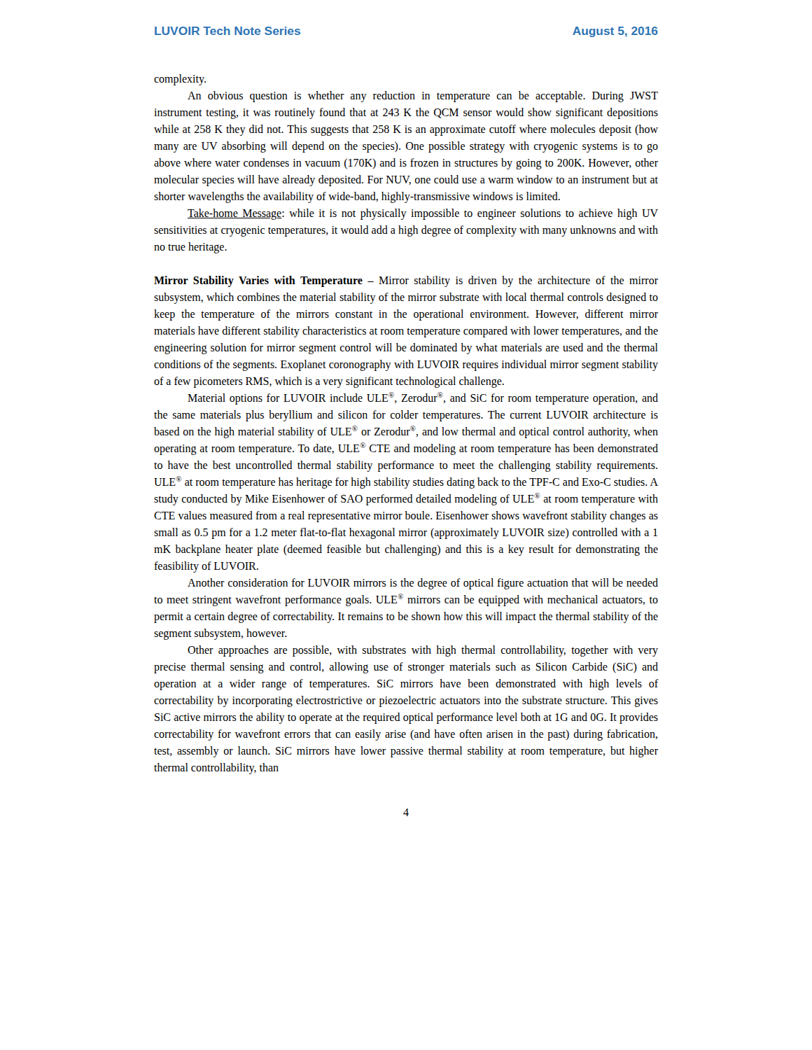LUVOIR Tech Note Series August 5, 2016
complexity.
An obvious question is whether any reduction in temperature can be acceptable. During JWST instrument testing, it was routinely found that at 243 K the QCM sensor would show significant depositions while at 258 K they did not. This suggests that 258 K is an approximate cutoff where molecules deposit (how many are UV absorbing will depend on the species). One possible strategy with cryogenic systems is to go above where water condenses in vacuum (170K) and is frozen in structures by going to 200K. However, other molecular species will have already deposited. For NUV, one could use a warm window to an instrument but at shorter wavelengths the availability of wide-band, highly-transmissive windows is limited.
Take-home Message: while it is not physically impossible to engineer solutions to achieve high UV sensitivities at cryogenic temperatures, it would add a high degree of complexity with many unknowns and with no true heritage.
Mirror Stability Varies with Temperature – Mirror stability is driven by the architecture of the mirror subsystem, which combines the material stability of the mirror substrate with local thermal controls designed to keep the temperature of the mirrors constant in the operational environment. However, different mirror materials have different stability characteristics at room temperature compared with lower temperatures, and the engineering solution for mirror segment control will be dominated by what materials are used and the thermal conditions of the segments. Exoplanet coronography with LUVOIR requires individual mirror segment stability of a few picometers RMS, which is a very significant technological challenge.
Material options for LUVOIR include ULE®, Zerodur®, and SiC for room temperature operation, and the same materials plus beryllium and silicon for colder temperatures. The current LUVOIR architecture is based on the high material stability of ULE® or Zerodur®, and low thermal and optical control authority, when operating at room temperature. To date, ULE® CTE and modeling at room temperature has been demonstrated to have the best uncontrolled thermal stability performance to meet the challenging stability requirements. ULE® at room temperature has heritage for high stability studies dating back to the TPF-C and Exo-C studies. A study conducted by Mike Eisenhower of SAO performed detailed modeling of ULE® at room temperature with CTE values measured from a real representative mirror boule. Eisenhower shows wavefront stability changes as small as 0.5 pm for a 1.2 meter flat-to-flat hexagonal mirror (approximately LUVOIR size) controlled with a 1 mK backplane heater plate (deemed feasible but challenging) and this is a key result for demonstrating the feasibility of LUVOIR.
Another consideration for LUVOIR mirrors is the degree of optical figure actuation that will be needed to meet stringent wavefront performance goals. ULE® mirrors can be equipped with mechanical actuators, to permit a certain degree of correctability. It remains to be shown how this will impact the thermal stability of the segment subsystem, however.
Other approaches are possible, with substrates with high thermal controllability, together with very precise thermal sensing and control, allowing use of stronger materials such as Silicon Carbide (SiC) and operation at a wider range of temperatures. SiC mirrors have been demonstrated with high levels of correctability by incorporating electrostrictive or piezoelectric actuators into the substrate structure. This gives SiC active mirrors the ability to operate at the required optical performance level both at 1G and 0G. It provides correctability for wavefront errors that can easily arise (and have often arisen in the past) during fabrication, test, assembly or launch. SiC mirrors have lower passive thermal stability at room temperature, but higher thermal controllability, than
4